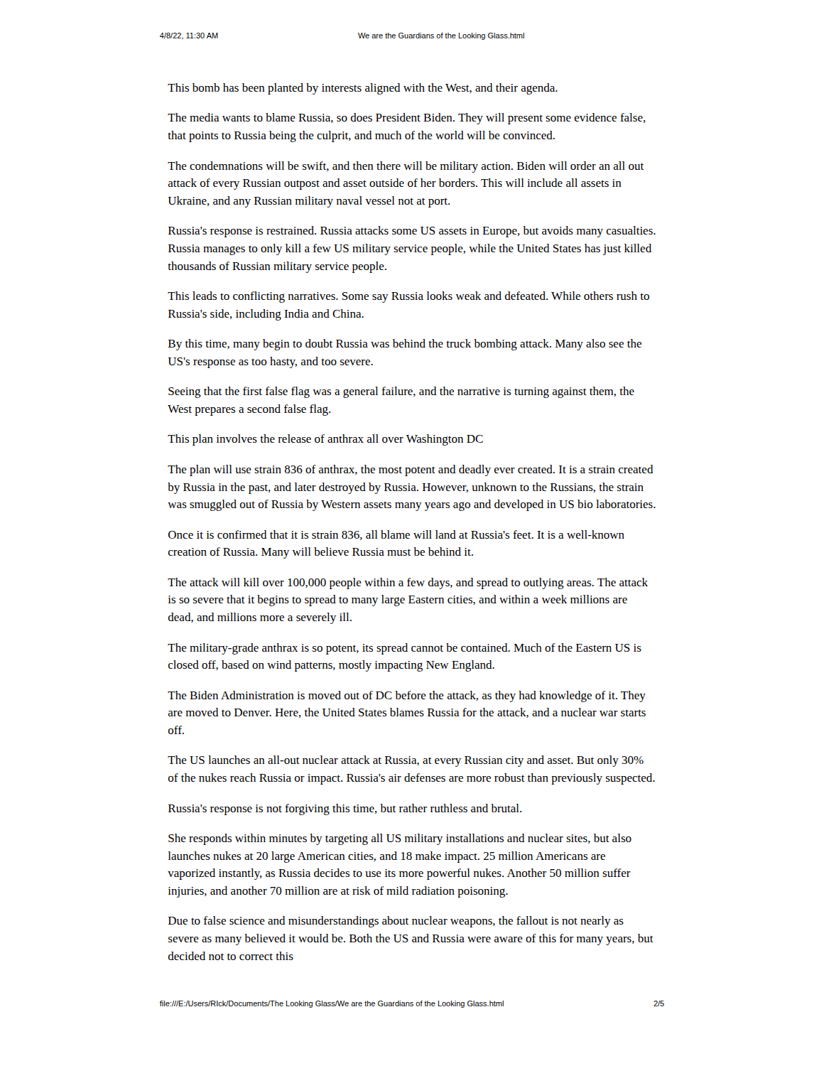4/8/22, 11:30 AM We are the Guardians of the Looking Glass.html
This bomb has been planted by interests aligned with the West, and their agenda.
The media wants to blame Russia, so does President Biden. They will present some evidence false, that points to Russia being the culprit, and much of the world will be convinced.
The condemnations will be swift, and then there will be military action. Biden will order an all out attack of every Russian outpost and asset outside of her borders. This will include all assets in Ukraine, and any Russian military naval vessel not at port.
Russia's response is restrained. Russia attacks some US assets in Europe, but avoids many casualties. Russia manages to only kill a few US military service people, while the United States has just killed thousands of Russian military service people.
This leads to conflicting narratives. Some say Russia looks weak and defeated. While others rush to Russia's side, including India and China.
By this time, many begin to doubt Russia was behind the truck bombing attack. Many also see the US's response as too hasty, and too severe.
Seeing that the first false flag was a general failure, and the narrative is turning against them, the West prepares a second false flag.
This plan involves the release of anthrax all over Washington DC
The plan will use strain 836 of anthrax, the most potent and deadly ever created. It is a strain created by Russia in the past, and later destroyed by Russia. However, unknown to the Russians, the strain was smuggled out of Russia by Western assets many years ago and developed in US bio laboratories.
Once it is confirmed that it is strain 836, all blame will land at Russia's feet. It is a well-known creation of Russia. Many will believe Russia must be behind it.
The attack will kill over 100,000 people within a few days, and spread to outlying areas. The attack is so severe that it begins to spread to many large Eastern cities, and within a week millions are dead, and millions more a severely ill.
The military-grade anthrax is so potent, its spread cannot be contained. Much of the Eastern US is closed off, based on wind patterns, mostly impacting New England.
The Biden Administration is moved out of DC before the attack, as they had knowledge of it. They are moved to Denver. Here, the United States blames Russia for the attack, and a nuclear war starts off.
The US launches an all-out nuclear attack at Russia, at every Russian city and asset. But only 30% of the nukes reach Russia or impact. Russia's air defenses are more robust than previously suspected.
Russia's response is not forgiving this time, but rather ruthless and brutal.
She responds within minutes by targeting all US military installations and nuclear sites, but also launches nukes at 20 large American cities, and 18 make impact. 25 million Americans are vaporized instantly, as Russia decides to use its more powerful nukes. Another 50 million suffer injuries, and another 70 million are at risk of mild radiation poisoning.
Due to false science and misunderstandings about nuclear weapons, the fallout is not nearly as severe as many believed it would be. Both the US and Russia were aware of this for many years, but decided not to correct this
file:///E:/Users/RIck/Documents/The Looking Glass/We are the Guardians of the Looking Glass.html 2/5